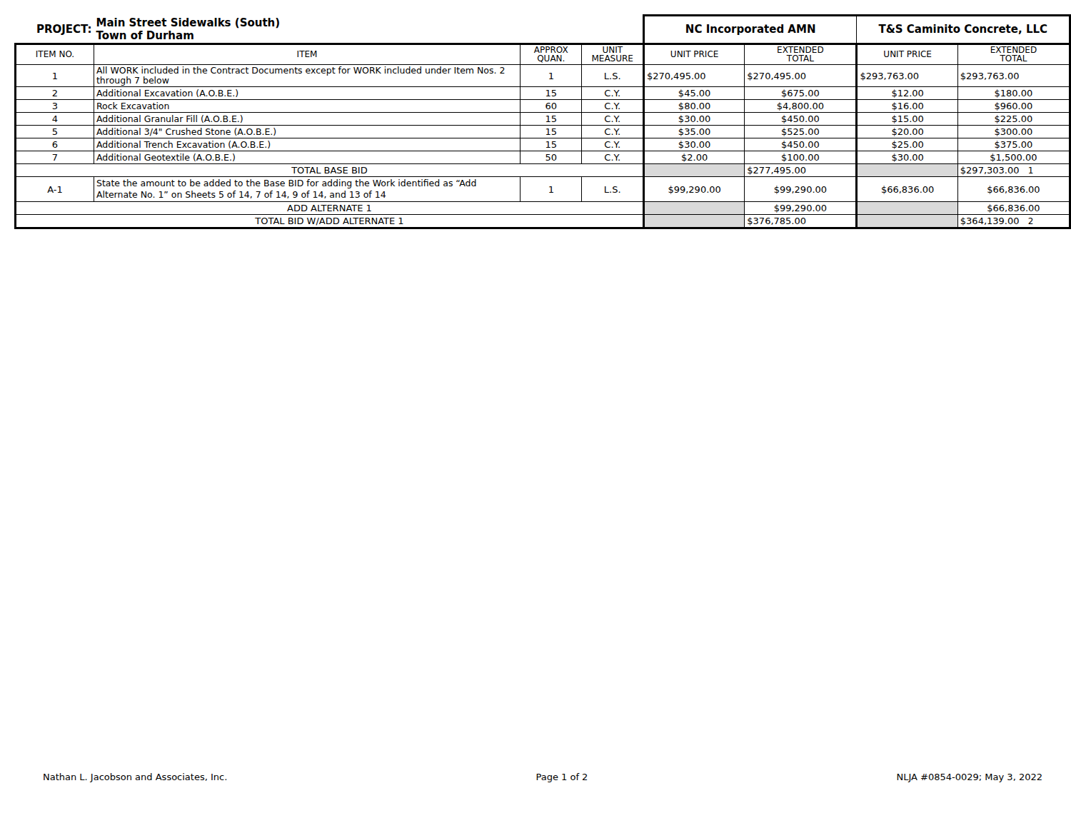| PROJECT: | Main Street Sidewalks (South) Town of Durham | | | NC Incorporated AMN | T&S Caminito Concrete, LLC |
| ITEM NO. | ITEM | APPROX QUAN. | UNIT MEASURE | UNIT PRICE | EXTENDED TOTAL | UNIT PRICE | EXTENDED TOTAL |
| 1 | All WORK included in the Contract Documents except for WORK included under Item Nos. 2 through 7 below | 1 | L.S. | $270,495.00 | $270,495.00 | $293,763.00 | $293,763.00 |
| 2 | Additional Excavation (A.O.B.E.) | 15 | C.Y. | $45.00 | $675.00 | $12.00 | $180.00 |
| 3 | Rock Excavation | 60 | C.Y. | $80.00 | $4,800.00 | $16.00 | $960.00 |
| 4 | Additional Granular Fill (A.O.B.E.) | 15 | C.Y. | $30.00 | $450.00 | $15.00 | $225.00 |
| 5 | Additional 3/4" Crushed Stone (A.O.B.E.) | 15 | C.Y. | $35.00 | $525.00 | $20.00 | $300.00 |
| 6 | Additional Trench Excavation (A.O.B.E.) | 15 | C.Y. | $30.00 | $450.00 | $25.00 | $375.00 |
| 7 | Additional Geotextile (A.O.B.E.) | 50 | C.Y. | $2.00 | $100.00 | $30.00 | $1,500.00 |
| TOTAL BASE BID | | $277,495.00 | | $297,303.00 1 |
| A-1 | State the amount to be added to the Base BID for adding the Work identified as “Add Alternate No. 1” on Sheets 5 of 14, 7 of 14, 9 of 14, and 13 of 14 | 1 | L.S. | $99,290.00 | $99,290.00 | $66,836.00 | $66,836.00 |
| ADD ALTERNATE 1 | | $99,290.00 | | $66,836.00 |
| TOTAL BID W/ADD ALTERNATE 1 | | $376,785.00 | | $364,139.00 2 |
Nathan L. Jacobson and Associates, Inc. Page 1 of 2 NLJA #0854-0029; May 3, 2022